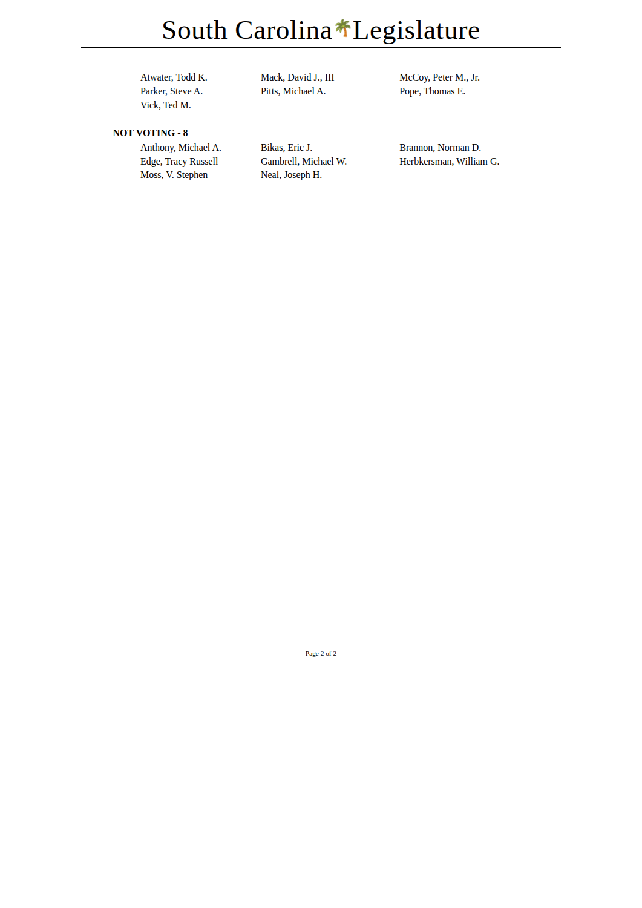South Carolina🌴Legislature
| Atwater, Todd K. | Mack, David J., III | McCoy, Peter M., Jr. |
| Parker, Steve A. | Pitts, Michael A. | Pope, Thomas E. |
| Vick, Ted M. | | |
NOT VOTING - 8
| Anthony, Michael A. | Bikas, Eric J. | Brannon, Norman D. |
| Edge, Tracy Russell | Gambrell, Michael W. | Herbkersman, William G. |
| Moss, V. Stephen | Neal, Joseph H. | |
Page 2 of 2